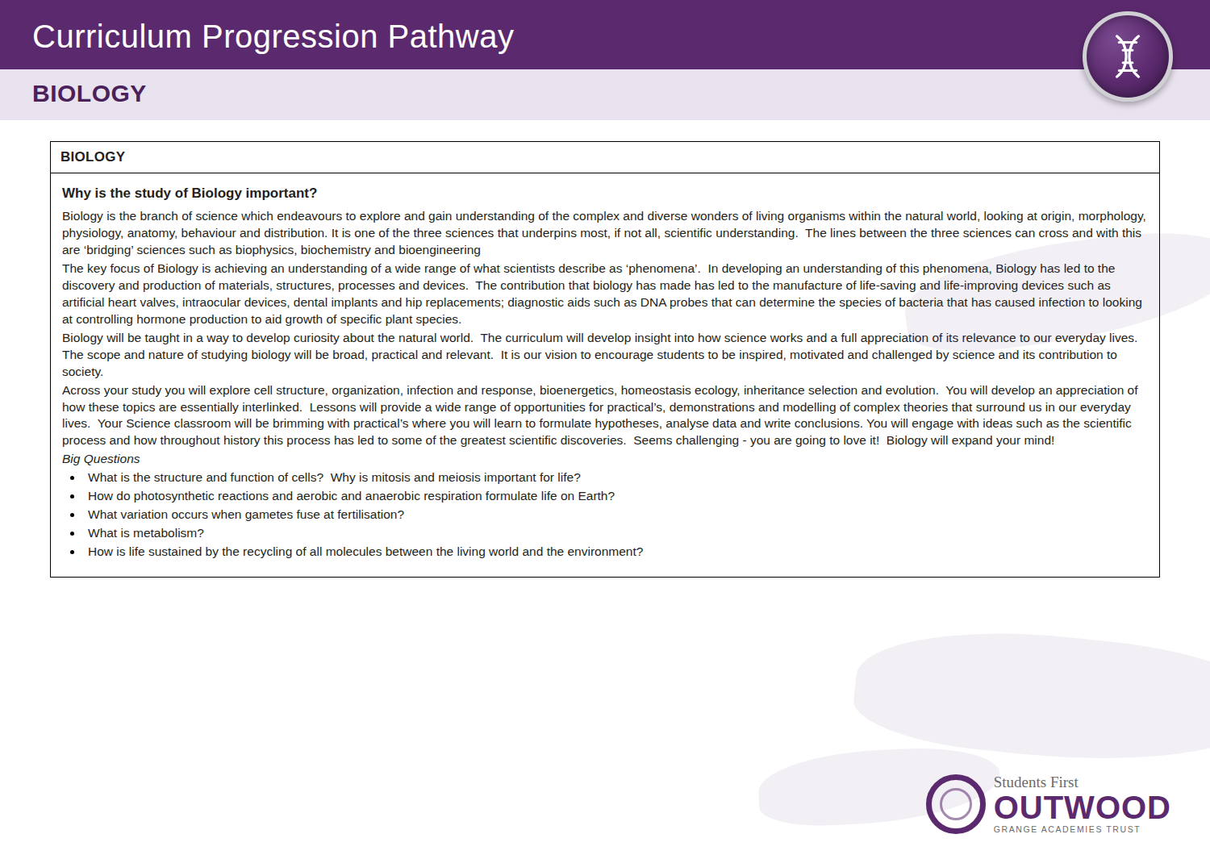Curriculum Progression Pathway
BIOLOGY
BIOLOGY
Why is the study of Biology important?
Biology is the branch of science which endeavours to explore and gain understanding of the complex and diverse wonders of living organisms within the natural world, looking at origin, morphology, physiology, anatomy, behaviour and distribution. It is one of the three sciences that underpins most, if not all, scientific understanding. The lines between the three sciences can cross and with this are ‘bridging’ sciences such as biophysics, biochemistry and bioengineering
The key focus of Biology is achieving an understanding of a wide range of what scientists describe as ‘phenomena’. In developing an understanding of this phenomena, Biology has led to the discovery and production of materials, structures, processes and devices. The contribution that biology has made has led to the manufacture of life-saving and life-improving devices such as artificial heart valves, intraocular devices, dental implants and hip replacements; diagnostic aids such as DNA probes that can determine the species of bacteria that has caused infection to looking at controlling hormone production to aid growth of specific plant species.
Biology will be taught in a way to develop curiosity about the natural world. The curriculum will develop insight into how science works and a full appreciation of its relevance to our everyday lives. The scope and nature of studying biology will be broad, practical and relevant. It is our vision to encourage students to be inspired, motivated and challenged by science and its contribution to society.
Across your study you will explore cell structure, organization, infection and response, bioenergetics, homeostasis ecology, inheritance selection and evolution. You will develop an appreciation of how these topics are essentially interlinked. Lessons will provide a wide range of opportunities for practical’s, demonstrations and modelling of complex theories that surround us in our everyday lives. Your Science classroom will be brimming with practical’s where you will learn to formulate hypotheses, analyse data and write conclusions. You will engage with ideas such as the scientific process and how throughout history this process has led to some of the greatest scientific discoveries. Seems challenging - you are going to love it! Biology will expand your mind!
Big Questions
What is the structure and function of cells? Why is mitosis and meiosis important for life?
How do photosynthetic reactions and aerobic and anaerobic respiration formulate life on Earth?
What variation occurs when gametes fuse at fertilisation?
What is metabolism?
How is life sustained by the recycling of all molecules between the living world and the environment?
Students First
OUTWOOD
GRANGE ACADEMIES TRUST